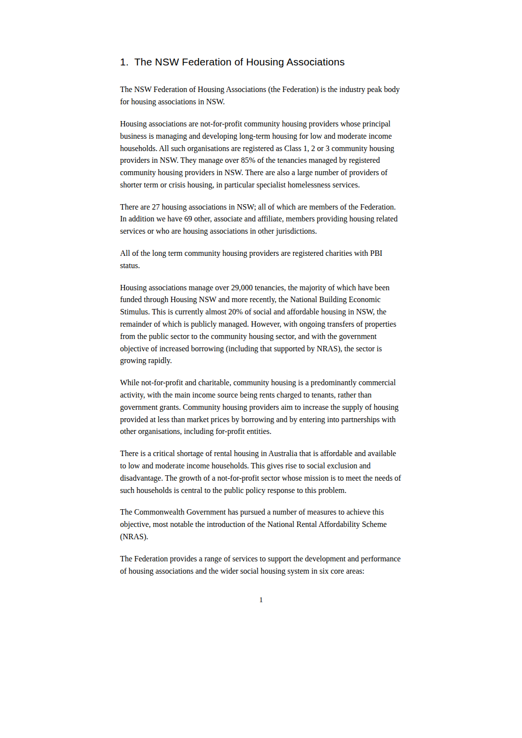1. The NSW Federation of Housing Associations
The NSW Federation of Housing Associations (the Federation) is the industry peak body for housing associations in NSW.
Housing associations are not-for-profit community housing providers whose principal business is managing and developing long-term housing for low and moderate income households. All such organisations are registered as Class 1, 2 or 3 community housing providers in NSW. They manage over 85% of the tenancies managed by registered community housing providers in NSW. There are also a large number of providers of shorter term or crisis housing, in particular specialist homelessness services.
There are 27 housing associations in NSW; all of which are members of the Federation. In addition we have 69 other, associate and affiliate, members providing housing related services or who are housing associations in other jurisdictions.
All of the long term community housing providers are registered charities with PBI status.
Housing associations manage over 29,000 tenancies, the majority of which have been funded through Housing NSW and more recently, the National Building Economic Stimulus. This is currently almost 20% of social and affordable housing in NSW, the remainder of which is publicly managed. However, with ongoing transfers of properties from the public sector to the community housing sector, and with the government objective of increased borrowing (including that supported by NRAS), the sector is growing rapidly.
While not-for-profit and charitable, community housing is a predominantly commercial activity, with the main income source being rents charged to tenants, rather than government grants. Community housing providers aim to increase the supply of housing provided at less than market prices by borrowing and by entering into partnerships with other organisations, including for-profit entities.
There is a critical shortage of rental housing in Australia that is affordable and available to low and moderate income households. This gives rise to social exclusion and disadvantage. The growth of a not-for-profit sector whose mission is to meet the needs of such households is central to the public policy response to this problem.
The Commonwealth Government has pursued a number of measures to achieve this objective, most notable the introduction of the National Rental Affordability Scheme (NRAS).
The Federation provides a range of services to support the development and performance of housing associations and the wider social housing system in six core areas:
1